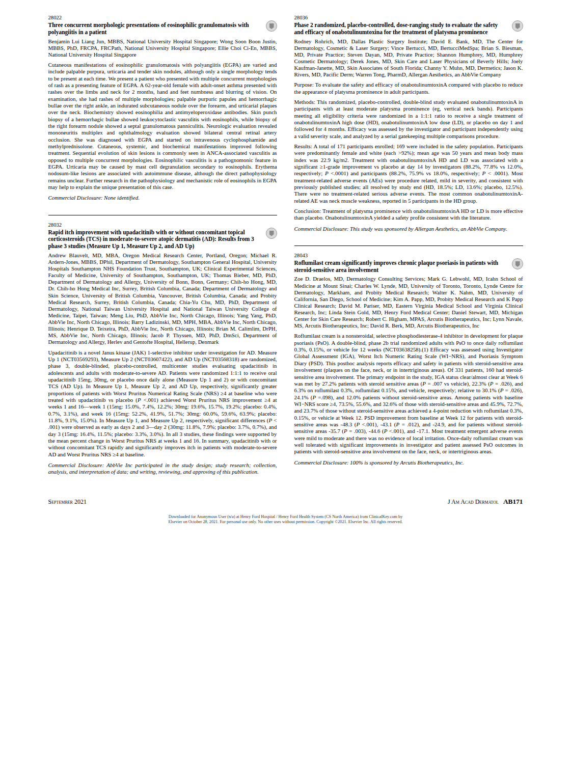28022
Three concurrent morphologic presentations of eosinophilic granulomatosis with polyangiitis in a patient
Benjamin Lui Liang Jun, MBBS, National University Hospital Singapore; Wong Soon Boon Justin, MBBS, PhD, FRCPA, FRCPath, National University Hospital Singapore; Ellie Choi Ci-En, MBBS, National University Hospital Singapore
Cutaneous manifestations of eosinophilic granulomatosis with polyangiitis (EGPA) are varied and include palpable purpura, urticaria and tender skin nodules, although only a single morphology tends to be present at each time. We present a patient who presented with multiple concurrent morphologies of rash as a presenting feature of EGPA. A 62-year-old female with adult-onset asthma presented with rashes over the limbs and neck for 2 months, hand and feet numbness and blurring of vision. On examination, she had rashes of multiple morphologies; palpable purpuric papules and hemorrhagic bullae over the right ankle, an indurated subcutaneous nodule over the forearm, and urticarial plaques over the neck. Biochemistry showed eosinophilia and antimyeloperoxidase antibodies. Skin punch biopsy of a hemorrhagic bullae showed leukocytoclastic vasculitis with eosinophils, while biopsy of the right forearm nodule showed a septal granulomatous panniculitis. Neurologic evaluation revealed mononeuritis multiplex and ophthalmology evaluation showed bilateral central retinal artery occlusion. She was diagnosed with EGPA and started on intravenous cyclophosphamide and methylprednisolone. Cutaneous, systemic, and biochemical manifestations improved following treatment. Sequential evolution of skin lesions is commonly seen in ANCA-associated vasculitis as opposed to multiple concurrent morphologies. Eosinophilic vasculitis is a pathognomonic feature in EGPA. Urticaria may be caused by mast cell degranulation secondary to eosinophils. Erythema nodosum-like lesions are associated with autoimmune disease, although the direct pathophysiology remains unclear. Further research in the pathophysiology and mechanistic role of eosinophils in EGPA may help to explain the unique presentation of this case.
Commercial Disclosure: None identified.
28032
Rapid itch improvement with upadacitinib with or without concomitant topical corticosteroids (TCS) in moderate-to-severe atopic dermatitis (AD): Results from 3 phase 3 studies (Measure Up 1, Measure Up 2, and AD Up)
Andrew Blauvelt, MD, MBA, Oregon Medical Research Center, Portland, Oregon; Michael R. Ardern-Jones, MBBS, DPhil, Department of Dermatology, Southampton General Hospital, University Hospitals Southampton NHS Foundation Trust, Southampton, UK; Clinical Experimental Sciences, Faculty of Medicine, University of Southampton, Southampton, UK; Thomas Bieber, MD, PhD, Department of Dermatology and Allergy, University of Bonn, Bonn, Germany; Chih-ho Hong, MD, Dr. Chih-ho Hong Medical Inc, Surrey, British Columbia, Canada; Department of Dermatology and Skin Science, University of British Columbia, Vancouver, British Columbia, Canada; and Probity Medical Research, Surrey, British Columbia, Canada; Chia-Yu Chu, MD, PhD, Department of Dermatology, National Taiwan University Hospital and National Taiwan University College of Medicine, Taipei, Taiwan; Meng Liu, PhD, AbbVie Inc, North Chicago, Illinois; Yang Yang, PhD, AbbVie Inc, North Chicago, Illinois; Barry Ladizinski, MD, MPH, MBA, AbbVie Inc, North Chicago, Illinois; Henrique D. Teixeira, PhD, AbbVie Inc, North Chicago, Illinois; Brian M. Calimlim, DrPH, MS, AbbVie Inc, North Chicago, Illinois; Jacob P. Thyssen, MD, PhD, DmSci, Department of Dermatology and Allergy, Herlev and Gentofte Hospital, Hellerup, Denmark
Upadacitinib is a novel Janus kinase (JAK) 1-selective inhibitor under investigation for AD. Measure Up 1 (NCT03569293), Measure Up 2 (NCT03607422), and AD Up (NCT03568318) are randomized, phase 3, double-blinded, placebo-controlled, multicenter studies evaluating upadacitinib in adolescents and adults with moderate-to-severe AD. Patients were randomized 1:1:1 to receive oral upadacitinib 15mg, 30mg, or placebo once daily alone (Measure Up 1 and 2) or with concomitant TCS (AD Up). In Measure Up 1, Measure Up 2, and AD Up, respectively, significantly greater proportions of patients with Worst Pruritus Numerical Rating Scale (NRS) ≥4 at baseline who were treated with upadacitinib vs placebo (P <.001) achieved Worst Pruritus NRS improvement ≥4 at weeks 1 and 16—week 1 (15mg: 15.0%, 7.4%, 12.2%; 30mg: 19.6%, 15.7%, 19.2%; placebo: 0.4%, 0.7%, 3.1%), and week 16 (15mg: 52.2%, 41.9%, 51.7%; 30mg: 60.0%, 59.6%, 63.9%; placebo: 11.8%, 9.1%, 15.0%). In Measure Up 1, and Measure Up 2, respectively, significant differences (P < .001) were observed as early as days 2 and 3—day 2 (30mg: 11.8%, 7.9%; placebo: 3.7%, 0.7%), and day 3 (15mg: 16.4%, 11.5%; placebo: 3.3%, 3.0%). In all 3 studies, these findings were supported by the mean percent change in Worst Pruritus NRS at weeks 1 and 16. In summary, upadacitinib with or without concomitant TCS rapidly and significantly improves itch in patients with moderate-to-severe AD and Worst Pruritus NRS ≥4 at baseline.
Commercial Disclosure: AbbVie Inc participated in the study design; study research; collection, analysis, and interpretation of data; and writing, reviewing, and approving of this publication.
28036
Phase 2 randomized, placebo-controlled, dose-ranging study to evaluate the safety and efficacy of onabotulinumtoxina for the treatment of platysma prominence
Rodney Rohrich, MD, Dallas Plastic Surgery Institute; David E. Bank, MD, The Center for Dermatology, Cosmetic & Laser Surgery; Vince Bertucci, MD, BertucciMedSpa; Brian S. Biesman, MD, Private Practice; Steven Dayan, MD, Private Practice; Shannon Humphrey, MD, Humphrey Cosmetic Dermatology; Derek Jones, MD, Skin Care and Laser Physicians of Beverly Hills; Joely Kaufman-Janette, MD, Skin Associates of South Florida; Channy Y. Muhn, MD, Dermetics; Jason K. Rivers, MD, Pacific Derm; Warren Tong, PharmD, Allergan Aesthetics, an AbbVie Company
Purpose: To evaluate the safety and efficacy of onabotulinumtoxinA compared with placebo to reduce the appearance of platysma prominence in adult participants.
Methods: This randomized, placebo-controlled, double-blind study evaluated onabotulinumtoxinA in participants with at least moderate platysma prominence (eg, vertical neck bands). Participants meeting all eligibility criteria were randomized in a 1:1:1 ratio to receive a single treatment of onabotulinumtoxinA high dose (HD), onabotulinumtoxinA low dose (LD), or placebo on day 1 and followed for 4 months. Efficacy was assessed by the investigator and participant independently using a valid severity scale, and analyzed by a serial gatekeeping multiple comparisons procedure.
Results: A total of 171 participants enrolled; 169 were included in the safety population. Participants were predominantly female and white (each >92%); mean age was 50 years and mean body mass index was 22.9 kg/m2. Treatment with onabotulinumtoxinA HD and LD was associated with a significant ≥1-grade improvement vs placebo at day 14 by investigators (88.2%, 77.8% vs 12.0%, respectively; P <.0001) and participants (88.2%, 75.9% vs 18.0%, respectively; P < .0001). Most treatment-related adverse events (AEs) were procedure related, mild in severity, and consistent with previously published studies; all resolved by study end (HD, 18.5%; LD, 13.6%; placebo, 12.5%). There were no treatment-related serious adverse events. The most common onabotulinumtoxinA-related AE was neck muscle weakness, reported in 5 participants in the HD group.
Conclusion: Treatment of platysma prominence with onabotulinumtoxinA HD or LD is more effective than placebo. OnabotulinumtoxinA yielded a safety profile consistent with the literature.
Commercial Disclosure: This study was sponsored by Allergan Aesthetics, an AbbVie Company.
28043
Roflumilast cream significantly improves chronic plaque psoriasis in patients with steroid-sensitive area involvement
Zoe D. Draelos, MD, Dermatology Consulting Services; Mark G. Lebwohl, MD, Icahn School of Medicine at Mount Sinai; Charles W. Lynde, MD, University of Toronto, Toronto, Lynde Centre for Dermatology, Markham, and Probity Medical Research; Walter K. Nahm, MD, University of California, San Diego, School of Medicine; Kim A. Papp, MD, Probity Medical Research and K Papp Clinical Research; David M. Pariser, MD, Eastern Virginia Medical School and Virginia Clinical Research, Inc; Linda Stein Gold, MD, Henry Ford Medical Center; Daniel Stewart, MD, Michigan Center for Skin Care Research; Robert C. Higham, MPAS, Arcutis Biotherapeutics, Inc; Lynn Navale, MS, Arcutis Biotherapeutics, Inc; David R. Berk, MD, Arcutis Biotherapeutics, Inc
Roflumilast cream is a nonsteroidal, selective phosphodiesterase-4 inhibitor in development for plaque psoriasis (PsO). A double-blind, phase 2b trial randomized adults with PsO to once daily roflumilast 0.3%, 0.15%, or vehicle for 12 weeks (NCT03638258).(1) Efficacy was assessed using Investigator Global Assessment (IGA), Worst Itch Numeric Rating Scale (WI−NRS), and Psoriasis Symptom Diary (PSD). This posthoc analysis reports efficacy and safety in patients with steroid-sensitive area involvement (plaques on the face, neck, or in intertriginous areas). Of 331 patients, 160 had steroid-sensitive area involvement. The primary endpoint in the study, IGA status clear/almost clear at Week 6 was met by 27.2% patients with steroid sensitive areas (P = .007 vs vehicle), 22.3% (P = .026), and 6.3% on roflumilast 0.3%, roflumilast 0.15%, and vehicle, respectively; relative to 30.1% (P = .026), 24.1% (P =.098), and 12.0% patients without steroid-sensitive areas. Among patients with baseline WI−NRS score ≥4, 73.5%, 55.6%, and 32.6% of those with steroid-sensitive areas and 45.9%, 72.7%, and 23.7% of those without steroid-sensitive areas achieved a 4-point reduction with roflumilast 0.3%, 0.15%, or vehicle at Week 12. PSD improvement from baseline at Week 12 for patients with steroid-sensitive areas was -48.3 (P <.001), -43.1 (P = .012), and -24.9, and for patients without steroid-sensitive areas -35.7 (P = .003), -44.6 (P <.001), and -17.1. Most treatment emergent adverse events were mild to moderate and there was no evidence of local irritation. Once-daily roflumilast cream was well tolerated with significant improvements in investigator and patient assessed PsO outcomes in patients with steroid-sensitive area involvement on the face, neck, or intertriginous areas.
Commercial Disclosure: 100% is sponsored by Arcutis Biotherapeutics, Inc.
September 2021
J Am Acad Dermatol AB171
Downloaded for Anonymous User (n/a) at Henry Ford Hospital / Henry Ford Health System (CS North America) from ClinicalKey.com by
Elsevier on October 28, 2021. For personal use only. No other uses without permission. Copyright ©2021. Elsevier Inc. All rights reserved.